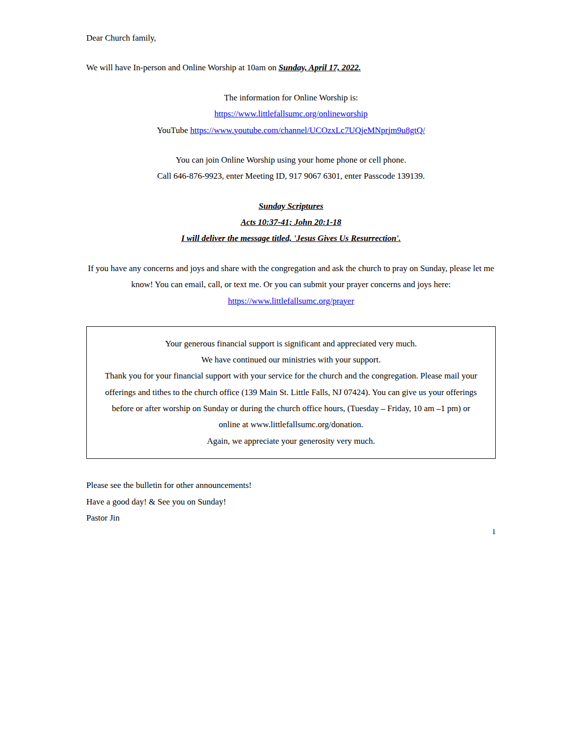Dear Church family,
We will have In-person and Online Worship at 10am on Sunday, April 17, 2022.
The information for Online Worship is:
https://www.littlefallsumc.org/onlineworship
YouTube https://www.youtube.com/channel/UCOzxLc7UQjeMNprjm9u8gtQ/
You can join Online Worship using your home phone or cell phone.
Call 646-876-9923, enter Meeting ID, 917 9067 6301, enter Passcode 139139.
Sunday Scriptures
Acts 10:37-41; John 20:1-18
I will deliver the message titled, 'Jesus Gives Us Resurrection'.
If you have any concerns and joys and share with the congregation and ask the church to pray on Sunday, please let me know! You can email, call, or text me. Or you can submit your prayer concerns and joys here: https://www.littlefallsumc.org/prayer
Your generous financial support is significant and appreciated very much.
We have continued our ministries with your support.
Thank you for your financial support with your service for the church and the congregation. Please mail your offerings and tithes to the church office (139 Main St. Little Falls, NJ 07424). You can give us your offerings before or after worship on Sunday or during the church office hours, (Tuesday – Friday, 10 am –1 pm) or online at www.littlefallsumc.org/donation.
Again, we appreciate your generosity very much.
Please see the bulletin for other announcements!
Have a good day! & See you on Sunday!
Pastor Jin
1